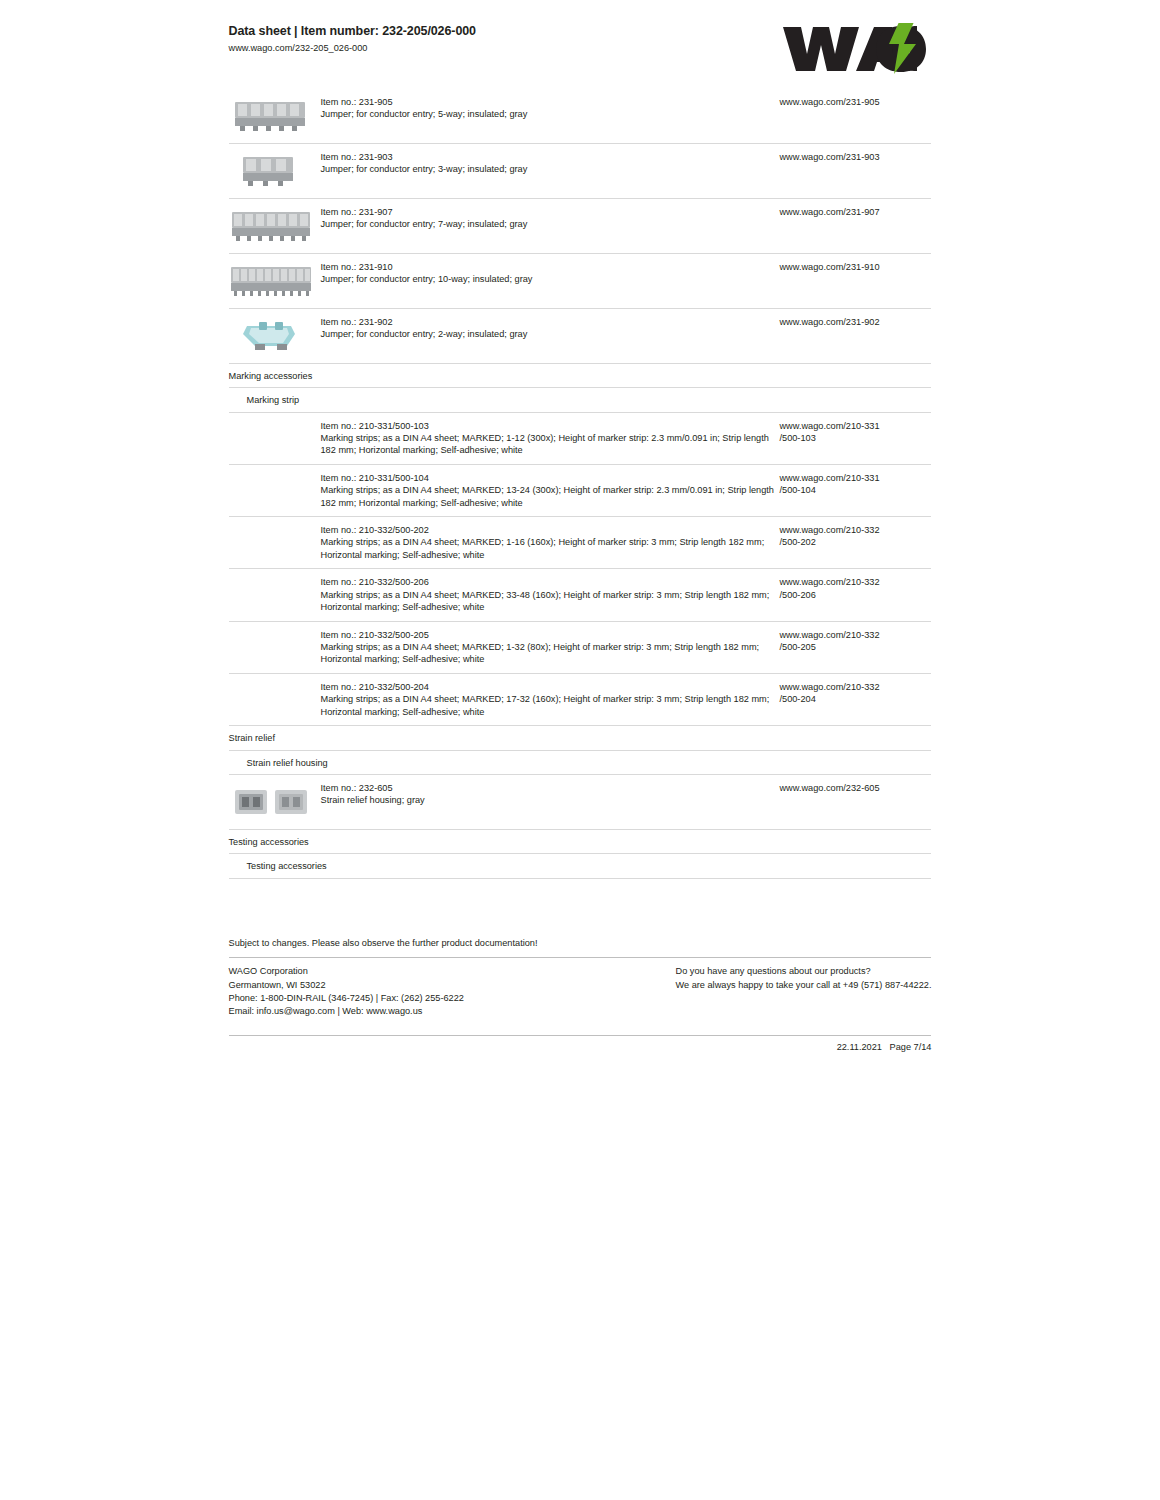Data sheet | Item number: 232-205/026-000
www.wago.com/232-205_026-000
WAGO
| | Item no.: 231-905 Jumper; for conductor entry; 5-way; insulated; gray | www.wago.com/231-905 |
| | Item no.: 231-903 Jumper; for conductor entry; 3-way; insulated; gray | www.wago.com/231-903 |
| | Item no.: 231-907 Jumper; for conductor entry; 7-way; insulated; gray | www.wago.com/231-907 |
| | Item no.: 231-910 Jumper; for conductor entry; 10-way; insulated; gray | www.wago.com/231-910 |
| | Item no.: 231-902 Jumper; for conductor entry; 2-way; insulated; gray | www.wago.com/231-902 |
| Marking accessories |
| Marking strip |
| | Item no.: 210-331/500-103 Marking strips; as a DIN A4 sheet; MARKED; 1-12 (300x); Height of marker strip: 2.3 mm/0.091 in; Strip length 182 mm; Horizontal marking; Self-adhesive; white | www.wago.com/210-331 /500-103 |
| | Item no.: 210-331/500-104 Marking strips; as a DIN A4 sheet; MARKED; 13-24 (300x); Height of marker strip: 2.3 mm/0.091 in; Strip length 182 mm; Horizontal marking; Self-adhesive; white | www.wago.com/210-331 /500-104 |
| | Item no.: 210-332/500-202 Marking strips; as a DIN A4 sheet; MARKED; 1-16 (160x); Height of marker strip: 3 mm; Strip length 182 mm; Horizontal marking; Self-adhesive; white | www.wago.com/210-332 /500-202 |
| | Item no.: 210-332/500-206 Marking strips; as a DIN A4 sheet; MARKED; 33-48 (160x); Height of marker strip: 3 mm; Strip length 182 mm; Horizontal marking; Self-adhesive; white | www.wago.com/210-332 /500-206 |
| | Item no.: 210-332/500-205 Marking strips; as a DIN A4 sheet; MARKED; 1-32 (80x); Height of marker strip: 3 mm; Strip length 182 mm; Horizontal marking; Self-adhesive; white | www.wago.com/210-332 /500-205 |
| | Item no.: 210-332/500-204 Marking strips; as a DIN A4 sheet; MARKED; 17-32 (160x); Height of marker strip: 3 mm; Strip length 182 mm; Horizontal marking; Self-adhesive; white | www.wago.com/210-332 /500-204 |
| Strain relief |
| Strain relief housing |
| | Item no.: 232-605 Strain relief housing; gray | www.wago.com/232-605 |
| Testing accessories |
| Testing accessories |
Subject to changes. Please also observe the further product documentation!
WAGO Corporation
Germantown, WI 53022
Phone: 1-800-DIN-RAIL (346-7245) | Fax: (262) 255-6222
Email: info.us@wago.com | Web: www.wago.us
Do you have any questions about our products?
We are always happy to take your call at +49 (571) 887-44222.
22.11.2021 Page 7/14